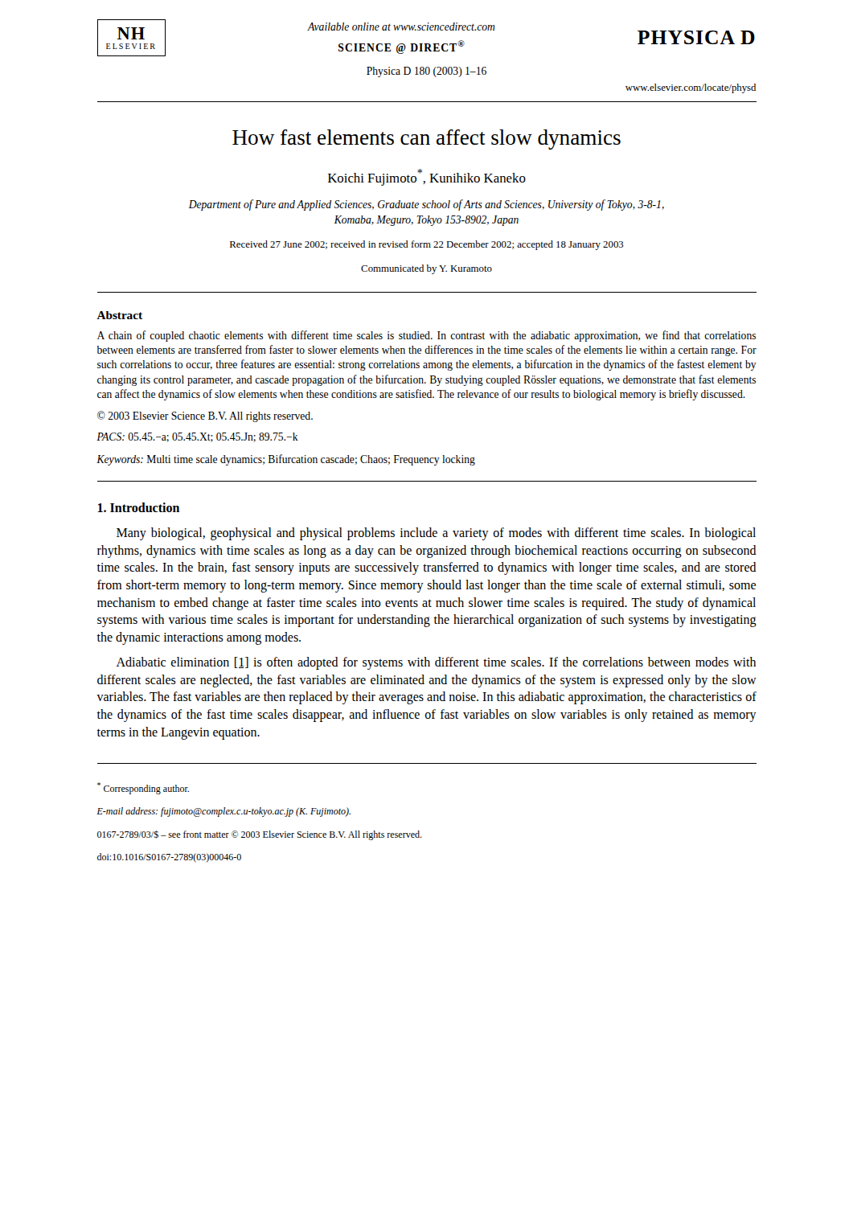NHELSEVIER
Available online at www.sciencedirect.com
SCIENCE @ DIRECT®
PHYSICA D
Physica D 180 (2003) 1–16
www.elsevier.com/locate/physd
How fast elements can affect slow dynamics
Koichi Fujimoto*, Kunihiko Kaneko
Department of Pure and Applied Sciences, Graduate school of Arts and Sciences, University of Tokyo, 3-8-1,
Komaba, Meguro, Tokyo 153-8902, Japan
Received 27 June 2002; received in revised form 22 December 2002; accepted 18 January 2003
Communicated by Y. Kuramoto
Abstract
A chain of coupled chaotic elements with different time scales is studied. In contrast with the adiabatic approximation, we find that correlations between elements are transferred from faster to slower elements when the differences in the time scales of the elements lie within a certain range. For such correlations to occur, three features are essential: strong correlations among the elements, a bifurcation in the dynamics of the fastest element by changing its control parameter, and cascade propagation of the bifurcation. By studying coupled Rössler equations, we demonstrate that fast elements can affect the dynamics of slow elements when these conditions are satisfied. The relevance of our results to biological memory is briefly discussed.
© 2003 Elsevier Science B.V. All rights reserved.
PACS: 05.45.−a; 05.45.Xt; 05.45.Jn; 89.75.−k
Keywords: Multi time scale dynamics; Bifurcation cascade; Chaos; Frequency locking
1. Introduction
Many biological, geophysical and physical problems include a variety of modes with different time scales. In biological rhythms, dynamics with time scales as long as a day can be organized through biochemical reactions occurring on subsecond time scales. In the brain, fast sensory inputs are successively transferred to dynamics with longer time scales, and are stored from short-term memory to long-term memory. Since memory should last longer than the time scale of external stimuli, some mechanism to embed change at faster time scales into events at much slower time scales is required. The study of dynamical systems with various time scales is important for understanding the hierarchical organization of such systems by investigating the dynamic interactions among modes.
Adiabatic elimination [1] is often adopted for systems with different time scales. If the correlations between modes with different scales are neglected, the fast variables are eliminated and the dynamics of the system is expressed only by the slow variables. The fast variables are then replaced by their averages and noise. In this adiabatic approximation, the characteristics of the dynamics of the fast time scales disappear, and influence of fast variables on slow variables is only retained as memory terms in the Langevin equation.
* Corresponding author.
E-mail address: fujimoto@complex.c.u-tokyo.ac.jp (K. Fujimoto).
0167-2789/03/$ – see front matter © 2003 Elsevier Science B.V. All rights reserved.
doi:10.1016/S0167-2789(03)00046-0